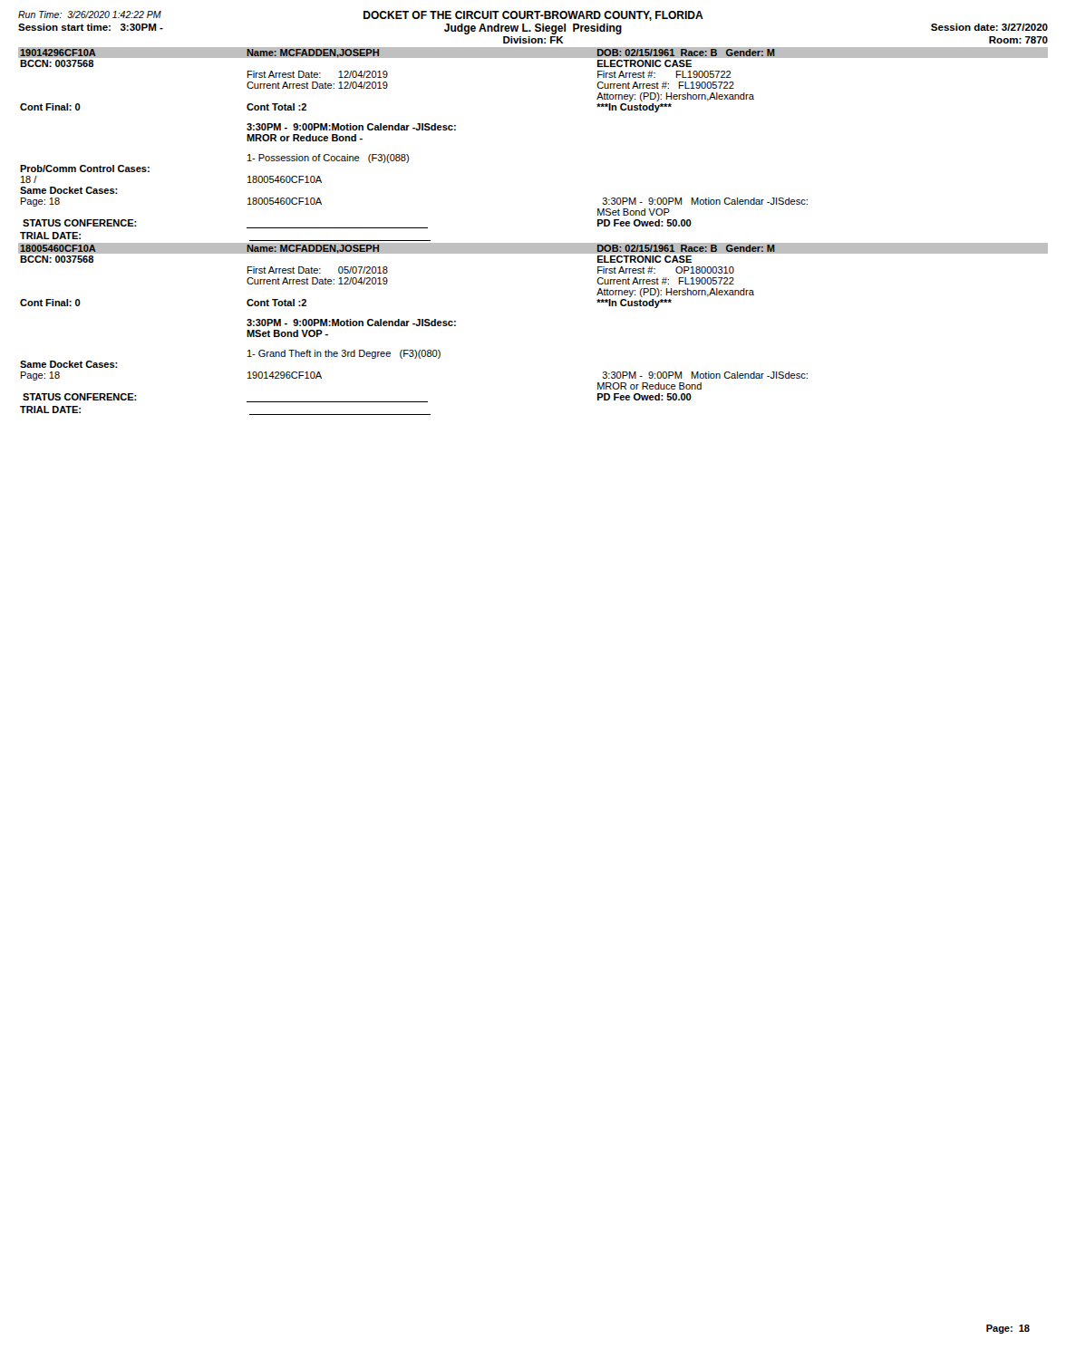| Run Time: 3/26/2020 1:42:22 PM | DOCKET OF THE CIRCUIT COURT-BROWARD COUNTY, FLORIDA | |
| Session start time: 3:30PM - | Judge Andrew L. Siegel Presiding | Session date: 3/27/2020 |
| | Division: FK | Room: 7870 |
| 19014296CF10A | Name: MCFADDEN,JOSEPH | DOB: 02/15/1961 Race: B Gender: M |
| BCCN: 0037568 | | ELECTRONIC CASE |
| | First Arrest Date: 12/04/2019 | First Arrest #: FL19005722 |
| | Current Arrest Date: 12/04/2019 | Current Arrest #: FL19005722 |
| | | Attorney: (PD): Hershorn,Alexandra |
| Cont Final: 0 | Cont Total :2 | ***In Custody*** |
| | 3:30PM - 9:00PM:Motion Calendar -JISdesc: MROR or Reduce Bond - | |
| | 1- Possession of Cocaine (F3)(088) | |
| Prob/Comm Control Cases: | | |
| 18 / | 18005460CF10A | |
| Same Docket Cases: | | |
| Page: 18 | 18005460CF10A | 3:30PM - 9:00PM Motion Calendar -JISdesc: MSet Bond VOP |
| STATUS CONFERENCE: | | PD Fee Owed: 50.00 |
| TRIAL DATE: | | |
| 18005460CF10A | Name: MCFADDEN,JOSEPH | DOB: 02/15/1961 Race: B Gender: M |
| BCCN: 0037568 | | ELECTRONIC CASE |
| | First Arrest Date: 05/07/2018 | First Arrest #: OP18000310 |
| | Current Arrest Date: 12/04/2019 | Current Arrest #: FL19005722 |
| | | Attorney: (PD): Hershorn,Alexandra |
| Cont Final: 0 | Cont Total :2 | ***In Custody*** |
| | 3:30PM - 9:00PM:Motion Calendar -JISdesc: MSet Bond VOP - | |
| | 1- Grand Theft in the 3rd Degree (F3)(080) | |
| Same Docket Cases: | | |
| Page: 18 | 19014296CF10A | 3:30PM - 9:00PM Motion Calendar -JISdesc: MROR or Reduce Bond |
| STATUS CONFERENCE: | | PD Fee Owed: 50.00 |
| TRIAL DATE: | | |
Page: 18